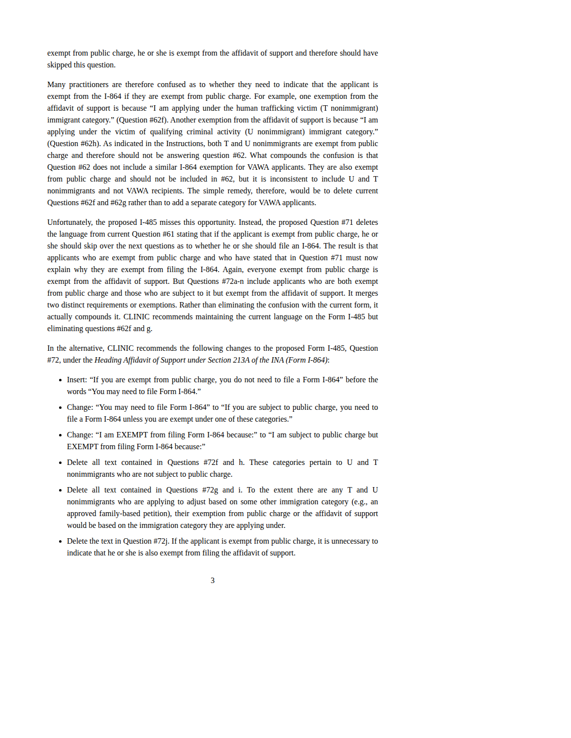exempt from public charge, he or she is exempt from the affidavit of support and therefore should have skipped this question.
Many practitioners are therefore confused as to whether they need to indicate that the applicant is exempt from the I-864 if they are exempt from public charge. For example, one exemption from the affidavit of support is because “I am applying under the human trafficking victim (T nonimmigrant) immigrant category.” (Question #62f). Another exemption from the affidavit of support is because “I am applying under the victim of qualifying criminal activity (U nonimmigrant) immigrant category.” (Question #62h). As indicated in the Instructions, both T and U nonimmigrants are exempt from public charge and therefore should not be answering question #62. What compounds the confusion is that Question #62 does not include a similar I-864 exemption for VAWA applicants. They are also exempt from public charge and should not be included in #62, but it is inconsistent to include U and T nonimmigrants and not VAWA recipients. The simple remedy, therefore, would be to delete current Questions #62f and #62g rather than to add a separate category for VAWA applicants.
Unfortunately, the proposed I-485 misses this opportunity. Instead, the proposed Question #71 deletes the language from current Question #61 stating that if the applicant is exempt from public charge, he or she should skip over the next questions as to whether he or she should file an I-864. The result is that applicants who are exempt from public charge and who have stated that in Question #71 must now explain why they are exempt from filing the I-864. Again, everyone exempt from public charge is exempt from the affidavit of support. But Questions #72a-n include applicants who are both exempt from public charge and those who are subject to it but exempt from the affidavit of support. It merges two distinct requirements or exemptions. Rather than eliminating the confusion with the current form, it actually compounds it. CLINIC recommends maintaining the current language on the Form I-485 but eliminating questions #62f and g.
In the alternative, CLINIC recommends the following changes to the proposed Form I-485, Question #72, under the Heading Affidavit of Support under Section 213A of the INA (Form I-864):
Insert: “If you are exempt from public charge, you do not need to file a Form I-864” before the words “You may need to file Form I-864.”
Change: “You may need to file Form I-864” to “If you are subject to public charge, you need to file a Form I-864 unless you are exempt under one of these categories.”
Change: “I am EXEMPT from filing Form I-864 because:” to “I am subject to public charge but EXEMPT from filing Form I-864 because:”
Delete all text contained in Questions #72f and h. These categories pertain to U and T nonimmigrants who are not subject to public charge.
Delete all text contained in Questions #72g and i. To the extent there are any T and U nonimmigrants who are applying to adjust based on some other immigration category (e.g., an approved family-based petition), their exemption from public charge or the affidavit of support would be based on the immigration category they are applying under.
Delete the text in Question #72j. If the applicant is exempt from public charge, it is unnecessary to indicate that he or she is also exempt from filing the affidavit of support.
3